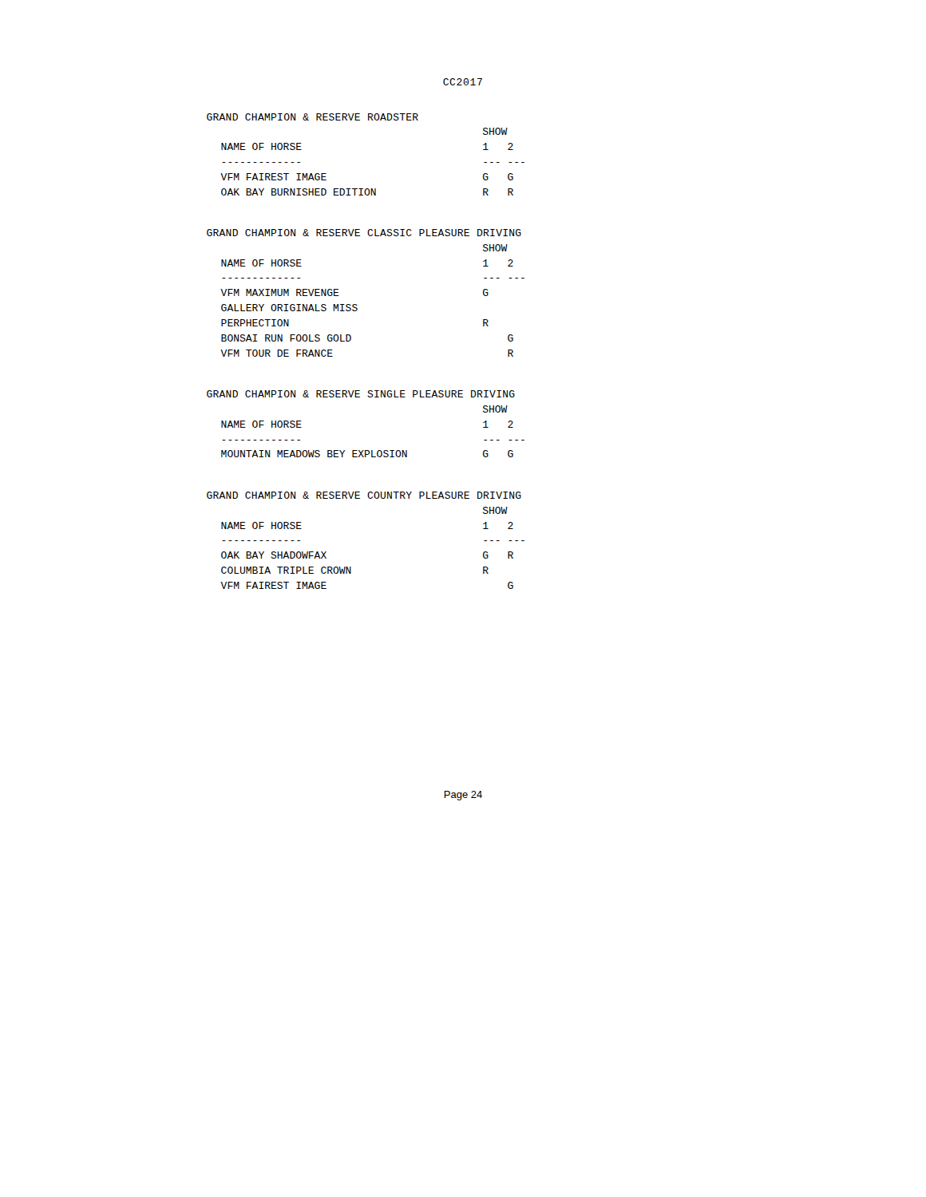CC2017
GRAND CHAMPION & RESERVE ROADSTER
| | SHOW |
| NAME OF HORSE | 1 | 2 |
| ------------- | --- | --- |
| VFM FAIREST IMAGE | G | G |
| OAK BAY BURNISHED EDITION | R | R |
GRAND CHAMPION & RESERVE CLASSIC PLEASURE DRIVING
| | SHOW |
| NAME OF HORSE | 1 | 2 |
| ------------- | --- | --- |
| VFM MAXIMUM REVENGE | G | |
| GALLERY ORIGINALS MISS | | |
| PERPHECTION | R | |
| BONSAI RUN FOOLS GOLD | | G |
| VFM TOUR DE FRANCE | | R |
GRAND CHAMPION & RESERVE SINGLE PLEASURE DRIVING
| | SHOW |
| NAME OF HORSE | 1 | 2 |
| ------------- | --- | --- |
| MOUNTAIN MEADOWS BEY EXPLOSION | G | G |
GRAND CHAMPION & RESERVE COUNTRY PLEASURE DRIVING
| | SHOW |
| NAME OF HORSE | 1 | 2 |
| ------------- | --- | --- |
| OAK BAY SHADOWFAX | G | R |
| COLUMBIA TRIPLE CROWN | R | |
| VFM FAIREST IMAGE | | G |
Page 24